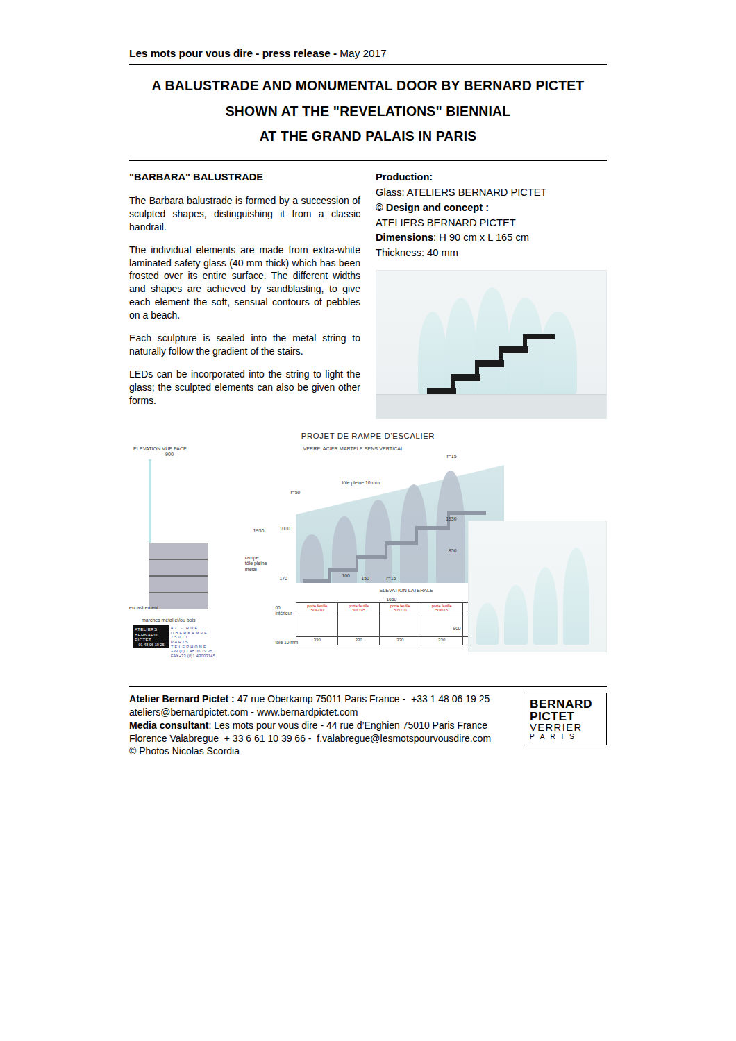Les mots pour vous dire - press release - May 2017
A BALUSTRADE AND MONUMENTAL DOOR BY BERNARD PICTET
SHOWN AT THE "REVELATIONS" BIENNIAL
AT THE GRAND PALAIS IN PARIS
"BARBARA" BALUSTRADE
The Barbara balustrade is formed by a succession of sculpted shapes, distinguishing it from a classic handrail.
The individual elements are made from extra-white laminated safety glass (40 mm thick) which has been frosted over its entire surface. The different widths and shapes are achieved by sandblasting, to give each element the soft, sensual contours of pebbles on a beach.
Each sculpture is sealed into the metal string to naturally follow the gradient of the stairs.
LEDs can be incorporated into the string to light the glass; the sculpted elements can also be given other forms.
Production:
Glass: ATELIERS BERNARD PICTET
© Design and concept :
ATELIERS BERNARD PICTET
Dimensions: H 90 cm x L 165 cm
Thickness: 40 mm
PROJET DE RAMPE D’ESCALIER
ELEVATION VUE FACE
900
1930
rampe
tôle pleine
métal
encastrement
marches métal et/ou bois
ATELIERS
BERNARD
PICTET
4 7 - R U E
O B E R K A M P F
7 5 0 1 1
P A R I S
T E L E P H O N E
+33 (0) 1 48 06 19 25
FAX+33 (0)1 43003145
01 48 06 19 25
VERRE, ACIER MARTELE SENS VERTICAL
tôle pleine 10 mm
r=50
r=15
1000
1930
850
170
100
150
r=15
ELEVATION LATERALE
1650
porte feuille
50x210
porte feuille
50x195
porte feuille
50x210
porte feuille
50x115
porte feuille
50x210
330
330
330
330
330
60
intérieur
tôle 10 mm
900
Atelier Bernard Pictet : 47 rue Oberkamp 75011 Paris France - +33 1 48 06 19 25
ateliers@bernardpictet.com - www.bernardpictet.com
Media consultant: Les mots pour vous dire - 44 rue d’Enghien 75010 Paris France
Florence Valabregue + 33 6 61 10 39 66 - f.valabregue@lesmotspourvousdire.com
© Photos Nicolas Scordia
BERNARD
PICTET
VERRIER
P A R I S